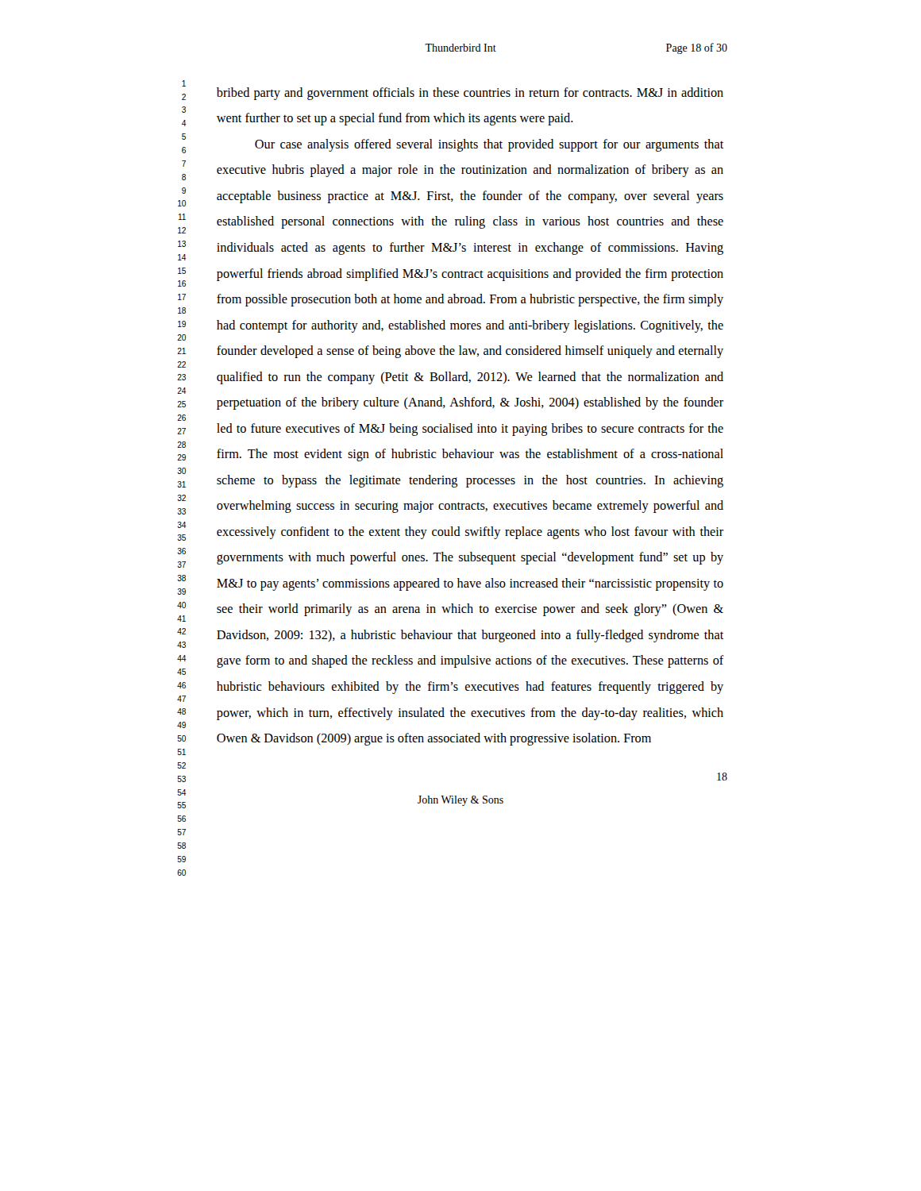Thunderbird Int Page 18 of 30
12345 678910 1112131415 1617181920 2122232425 2627282930 3132333435 3637383940 4142434445 4647484950 5152535455 5657585960
bribed party and government officials in these countries in return for contracts. M&J in addition went further to set up a special fund from which its agents were paid.
Our case analysis offered several insights that provided support for our arguments that executive hubris played a major role in the routinization and normalization of bribery as an acceptable business practice at M&J. First, the founder of the company, over several years established personal connections with the ruling class in various host countries and these individuals acted as agents to further M&J’s interest in exchange of commissions. Having powerful friends abroad simplified M&J’s contract acquisitions and provided the firm protection from possible prosecution both at home and abroad. From a hubristic perspective, the firm simply had contempt for authority and, established mores and anti-bribery legislations. Cognitively, the founder developed a sense of being above the law, and considered himself uniquely and eternally qualified to run the company (Petit & Bollard, 2012). We learned that the normalization and perpetuation of the bribery culture (Anand, Ashford, & Joshi, 2004) established by the founder led to future executives of M&J being socialised into it paying bribes to secure contracts for the firm. The most evident sign of hubristic behaviour was the establishment of a cross-national scheme to bypass the legitimate tendering processes in the host countries. In achieving overwhelming success in securing major contracts, executives became extremely powerful and excessively confident to the extent they could swiftly replace agents who lost favour with their governments with much powerful ones. The subsequent special “development fund” set up by M&J to pay agents’ commissions appeared to have also increased their “narcissistic propensity to see their world primarily as an arena in which to exercise power and seek glory” (Owen & Davidson, 2009: 132), a hubristic behaviour that burgeoned into a fully-fledged syndrome that gave form to and shaped the reckless and impulsive actions of the executives. These patterns of hubristic behaviours exhibited by the firm’s executives had features frequently triggered by power, which in turn, effectively insulated the executives from the day-to-day realities, which Owen & Davidson (2009) argue is often associated with progressive isolation. From
18
John Wiley & Sons